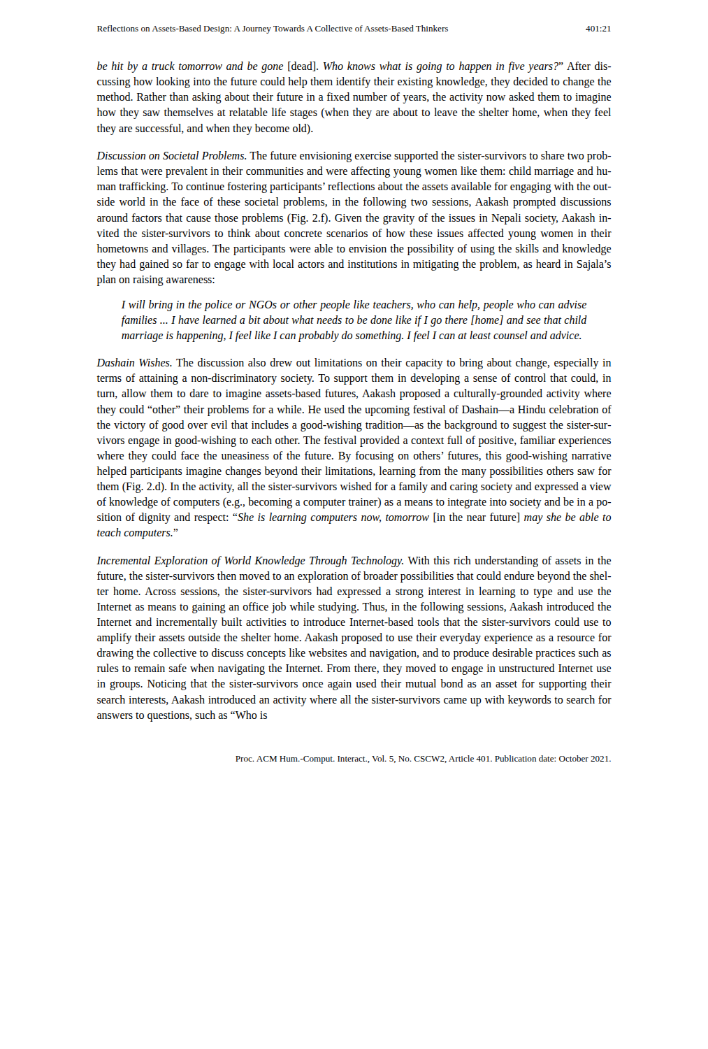Reflections on Assets-Based Design: A Journey Towards A Collective of Assets-Based Thinkers 401:21
be hit by a truck tomorrow and be gone [dead]. Who knows what is going to happen in five years?” After discussing how looking into the future could help them identify their existing knowledge, they decided to change the method. Rather than asking about their future in a fixed number of years, the activity now asked them to imagine how they saw themselves at relatable life stages (when they are about to leave the shelter home, when they feel they are successful, and when they become old).
Discussion on Societal Problems.
The future envisioning exercise supported the sister-survivors to share two problems that were prevalent in their communities and were affecting young women like them: child marriage and human trafficking. To continue fostering participants’ reflections about the assets available for engaging with the outside world in the face of these societal problems, in the following two sessions, Aakash prompted discussions around factors that cause those problems (Fig. 2.f). Given the gravity of the issues in Nepali society, Aakash invited the sister-survivors to think about concrete scenarios of how these issues affected young women in their hometowns and villages. The participants were able to envision the possibility of using the skills and knowledge they had gained so far to engage with local actors and institutions in mitigating the problem, as heard in Sajala’s plan on raising awareness:
I will bring in the police or NGOs or other people like teachers, who can help, people who can advise families ... I have learned a bit about what needs to be done like if I go there [home] and see that child marriage is happening, I feel like I can probably do something. I feel I can at least counsel and advice.
Dashain Wishes.
The discussion also drew out limitations on their capacity to bring about change, especially in terms of attaining a non-discriminatory society. To support them in developing a sense of control that could, in turn, allow them to dare to imagine assets-based futures, Aakash proposed a culturally-grounded activity where they could “other” their problems for a while. He used the upcoming festival of Dashain—a Hindu celebration of the victory of good over evil that includes a good-wishing tradition—as the background to suggest the sister-survivors engage in good-wishing to each other. The festival provided a context full of positive, familiar experiences where they could face the uneasiness of the future. By focusing on others’ futures, this good-wishing narrative helped participants imagine changes beyond their limitations, learning from the many possibilities others saw for them (Fig. 2.d). In the activity, all the sister-survivors wished for a family and caring society and expressed a view of knowledge of computers (e.g., becoming a computer trainer) as a means to integrate into society and be in a position of dignity and respect: “She is learning computers now, tomorrow [in the near future] may she be able to teach computers.”
Incremental Exploration of World Knowledge Through Technology.
With this rich understanding of assets in the future, the sister-survivors then moved to an exploration of broader possibilities that could endure beyond the shelter home. Across sessions, the sister-survivors had expressed a strong interest in learning to type and use the Internet as means to gaining an office job while studying. Thus, in the following sessions, Aakash introduced the Internet and incrementally built activities to introduce Internet-based tools that the sister-survivors could use to amplify their assets outside the shelter home. Aakash proposed to use their everyday experience as a resource for drawing the collective to discuss concepts like websites and navigation, and to produce desirable practices such as rules to remain safe when navigating the Internet. From there, they moved to engage in unstructured Internet use in groups. Noticing that the sister-survivors once again used their mutual bond as an asset for supporting their search interests, Aakash introduced an activity where all the sister-survivors came up with keywords to search for answers to questions, such as “Who is
Proc. ACM Hum.-Comput. Interact., Vol. 5, No. CSCW2, Article 401. Publication date: October 2021.